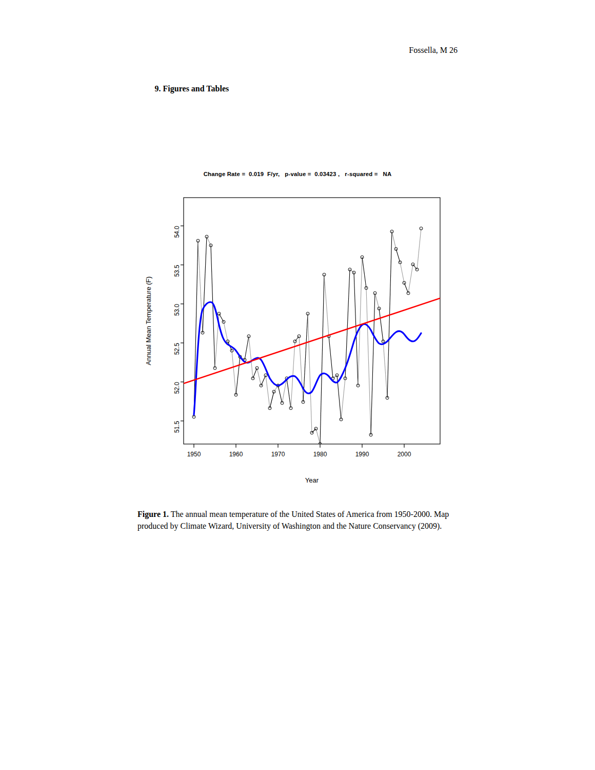Fossella, M 26
9. Figures and Tables
Change Rate = 0.019 F/yr, p-value = 0.03423 , r-squared = NA
Annual Mean Temperature (F) Year 51.5 52.0 52.5 53.0 53.5 54.0 1950 1960 1970 1980 1990 2000
Figure 1. The annual mean temperature of the United States of America from 1950-2000. Map produced by Climate Wizard, University of Washington and the Nature Conservancy (2009).